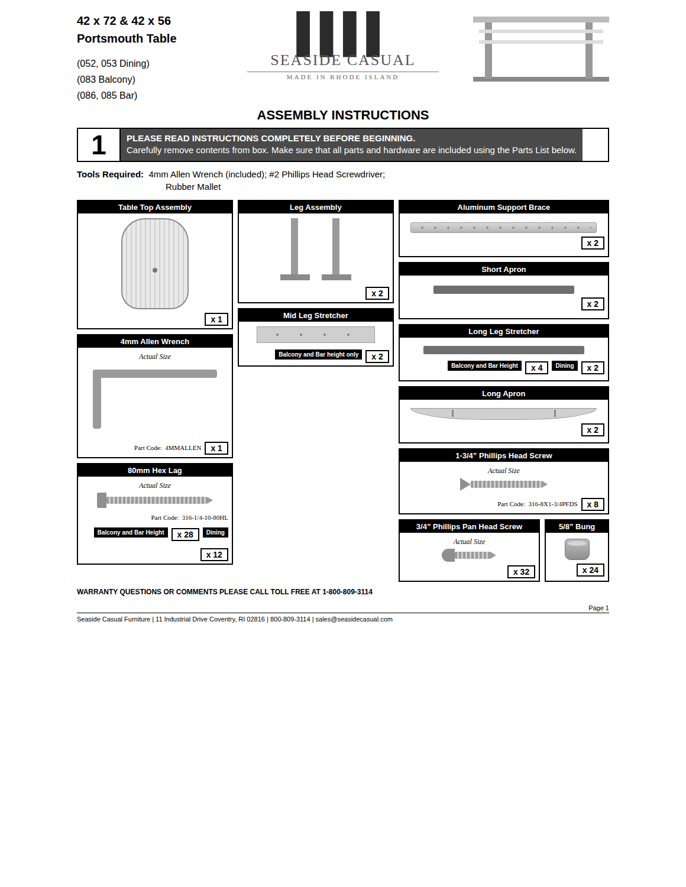42 x 72 & 42 x 56
Portsmouth Table
(052, 053 Dining)
(083 Balcony)
(086, 085 Bar)
▌▌▌▌
SEASIDE CASUAL
MADE IN RHODE ISLAND
ASSEMBLY INSTRUCTIONS
1
PLEASE READ INSTRUCTIONS COMPLETELY BEFORE BEGINNING. Carefully remove contents from box. Make sure that all parts and hardware are included using the Parts List below.
Tools Required: 4mm Allen Wrench (included); #2 Phillips Head Screwdriver; Rubber Mallet
Table Top Assembly
x 1
4mm Allen Wrench
Actual Size
Part Code: 4MMALLEN x 1
80mm Hex Lag
Actual Size
Part Code: 316-1/4-10-80HL Balcony and Bar Height x 28 Dining x 12
Leg Assembly
x 2
Mid Leg Stretcher
Balcony and Bar height only x 2
Aluminum Support Brace
x 2
Short Apron
x 2
Long Leg Stretcher
Balcony and Bar Height x 4 Dining x 2
Long Apron
x 2
1-3/4” Phillips Head Screw
Actual Size
Part Code: 316-8X1-3/4PFDS x 8
3/4” Phillips Pan Head Screw
Actual Size
x 32
5/8” Bung
x 24
WARRANTY QUESTIONS OR COMMENTS PLEASE CALL TOLL FREE AT 1-800-809-3114
Page 1
Seaside Casual Furniture | 11 Industrial Drive Coventry, RI 02816 | 800-809-3114 | sales@seasidecasual.com